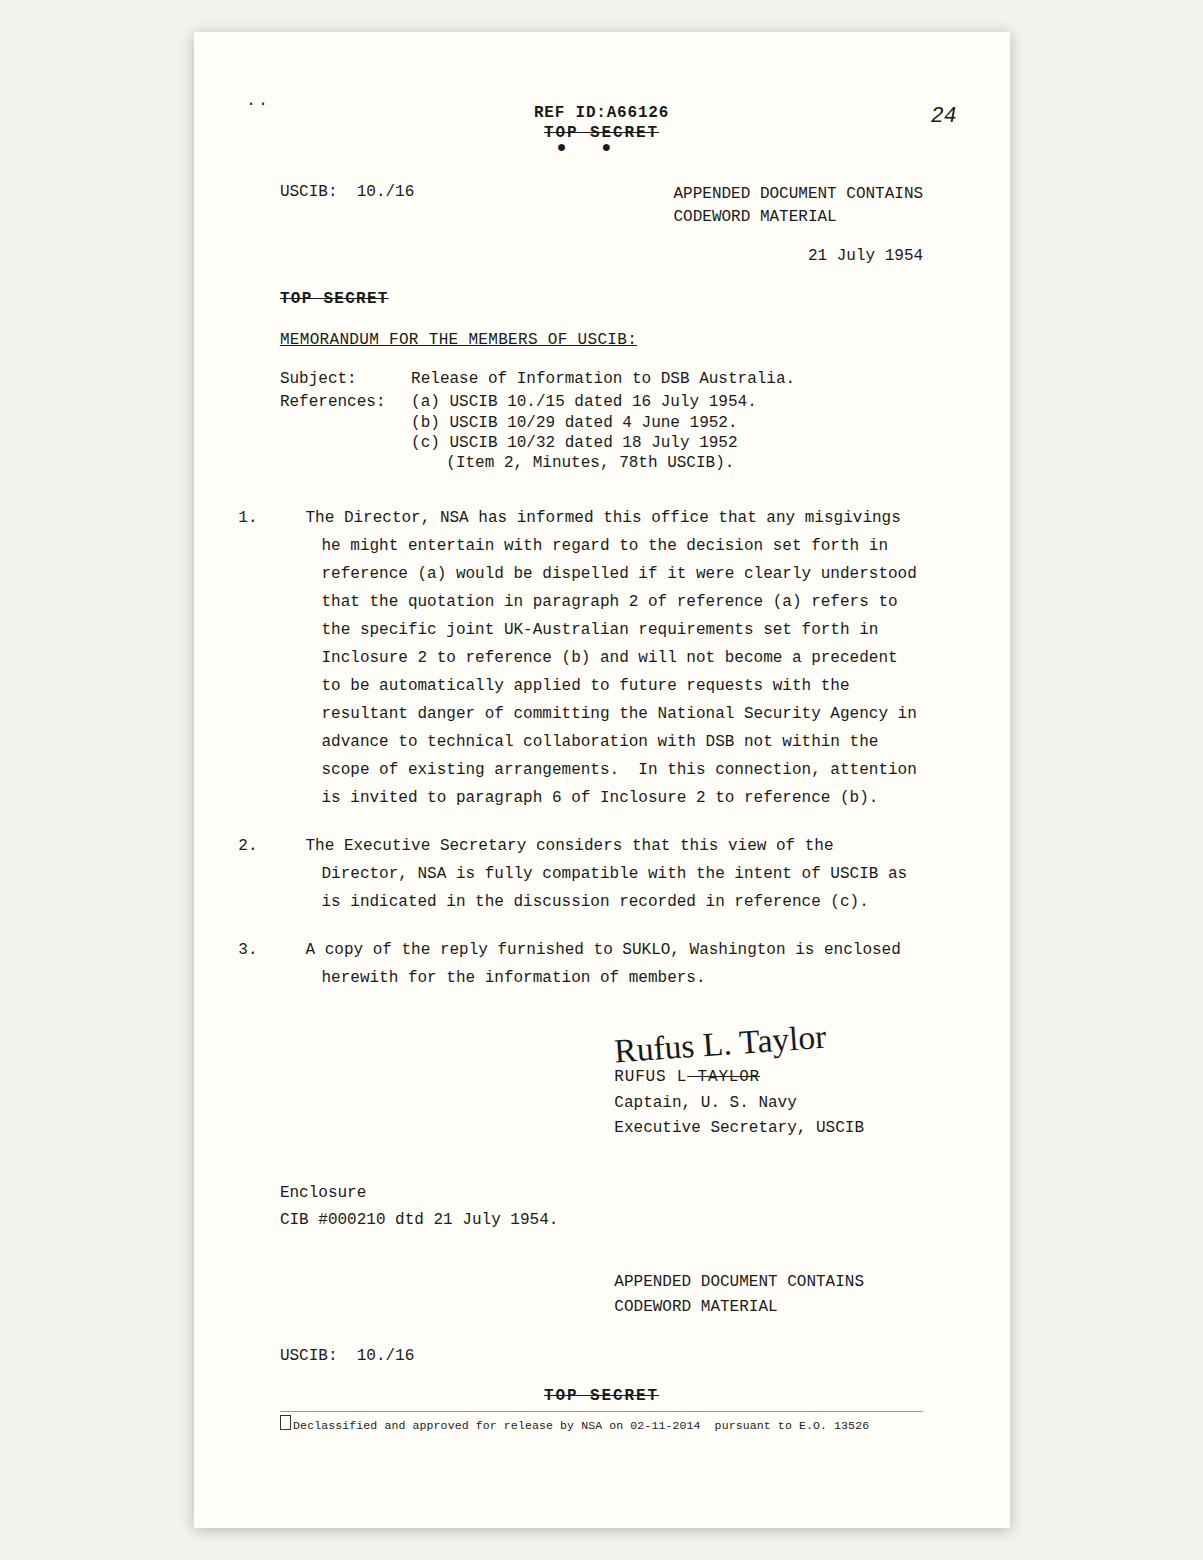..
24
REF ID:A66126
TOP SECRET
●●
USCIB: 10./16
APPENDED DOCUMENT CONTAINS
CODEWORD MATERIAL
21 July 1954
TOP SECRET
MEMORANDUM FOR THE MEMBERS OF USCIB:
| Subject: | Release of Information to DSB Australia. |
| References: | (a) USCIB 10./15 dated 16 July 1954. (b) USCIB 10/29 dated 4 June 1952. (c) USCIB 10/32 dated 18 July 1952 (Item 2, Minutes, 78th USCIB). |
1. The Director, NSA has informed this office that any misgivings he might entertain with regard to the decision set forth in reference (a) would be dispelled if it were clearly understood that the quotation in paragraph 2 of reference (a) refers to the specific joint UK-Australian requirements set forth in Inclosure 2 to reference (b) and will not become a precedent to be automatically applied to future requests with the resultant danger of committing the National Security Agency in advance to technical collaboration with DSB not within the scope of existing arrangements. In this connection, attention is invited to paragraph 6 of Inclosure 2 to reference (b).
2. The Executive Secretary considers that this view of the Director, NSA is fully compatible with the intent of USCIB as is indicated in the discussion recorded in reference (c).
3. A copy of the reply furnished to SUKLO, Washington is enclosed herewith for the information of members.
Rufus L. Taylor
RUFUS L TAYLOR
Captain, U. S. Navy
Executive Secretary, USCIB
Enclosure
CIB #000210 dtd 21 July 1954.
APPENDED DOCUMENT CONTAINS
CODEWORD MATERIAL
USCIB: 10./16
TOP SECRET
Declassified and approved for release by NSA on 02-11-2014 pursuant to E.O. 13526